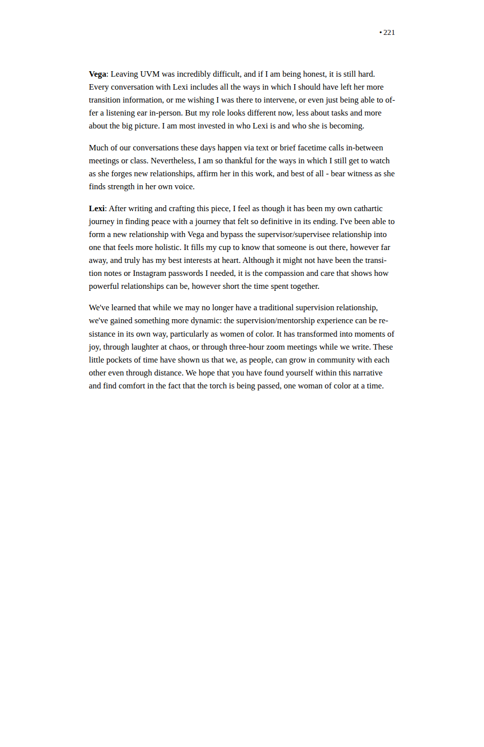•221
Vega: Leaving UVM was incredibly difficult, and if I am being honest, it is still hard. Every conversation with Lexi includes all the ways in which I should have left her more transition information, or me wishing I was there to intervene, or even just being able to offer a listening ear in-person. But my role looks different now, less about tasks and more about the big picture. I am most invested in who Lexi is and who she is becoming.
Much of our conversations these days happen via text or brief facetime calls in-between meetings or class. Nevertheless, I am so thankful for the ways in which I still get to watch as she forges new relationships, affirm her in this work, and best of all - bear witness as she finds strength in her own voice.
Lexi: After writing and crafting this piece, I feel as though it has been my own cathartic journey in finding peace with a journey that felt so definitive in its ending. I've been able to form a new relationship with Vega and bypass the supervisor/supervisee relationship into one that feels more holistic. It fills my cup to know that someone is out there, however far away, and truly has my best interests at heart. Although it might not have been the transition notes or Instagram passwords I needed, it is the compassion and care that shows how powerful relationships can be, however short the time spent together.
We've learned that while we may no longer have a traditional supervision relationship, we've gained something more dynamic: the supervision/mentorship experience can be resistance in its own way, particularly as women of color. It has transformed into moments of joy, through laughter at chaos, or through three-hour zoom meetings while we write. These little pockets of time have shown us that we, as people, can grow in community with each other even through distance. We hope that you have found yourself within this narrative and find comfort in the fact that the torch is being passed, one woman of color at a time.